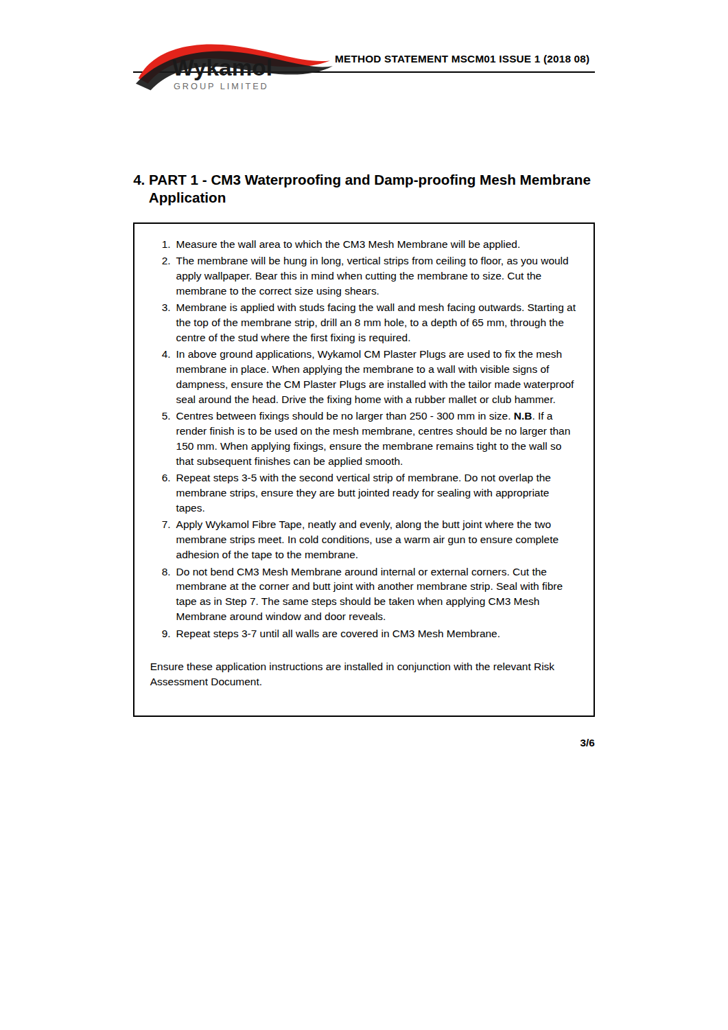Wykamol GROUP LIMITED
METHOD STATEMENT MSCM01 ISSUE 1 (2018 08)
4. PART 1 - CM3 Waterproofing and Damp-proofing Mesh Membrane Application
Measure the wall area to which the CM3 Mesh Membrane will be applied.
The membrane will be hung in long, vertical strips from ceiling to floor, as you would apply wallpaper. Bear this in mind when cutting the membrane to size. Cut the membrane to the correct size using shears.
Membrane is applied with studs facing the wall and mesh facing outwards. Starting at the top of the membrane strip, drill an 8 mm hole, to a depth of 65 mm, through the centre of the stud where the first fixing is required.
In above ground applications, Wykamol CM Plaster Plugs are used to fix the mesh membrane in place. When applying the membrane to a wall with visible signs of dampness, ensure the CM Plaster Plugs are installed with the tailor made waterproof seal around the head. Drive the fixing home with a rubber mallet or club hammer.
Centres between fixings should be no larger than 250 - 300 mm in size. N.B. If a render finish is to be used on the mesh membrane, centres should be no larger than 150 mm. When applying fixings, ensure the membrane remains tight to the wall so that subsequent finishes can be applied smooth.
Repeat steps 3-5 with the second vertical strip of membrane. Do not overlap the membrane strips, ensure they are butt jointed ready for sealing with appropriate tapes.
Apply Wykamol Fibre Tape, neatly and evenly, along the butt joint where the two membrane strips meet. In cold conditions, use a warm air gun to ensure complete adhesion of the tape to the membrane.
Do not bend CM3 Mesh Membrane around internal or external corners. Cut the membrane at the corner and butt joint with another membrane strip. Seal with fibre tape as in Step 7. The same steps should be taken when applying CM3 Mesh Membrane around window and door reveals.
Repeat steps 3-7 until all walls are covered in CM3 Mesh Membrane.
Ensure these application instructions are installed in conjunction with the relevant Risk Assessment Document.
3/6